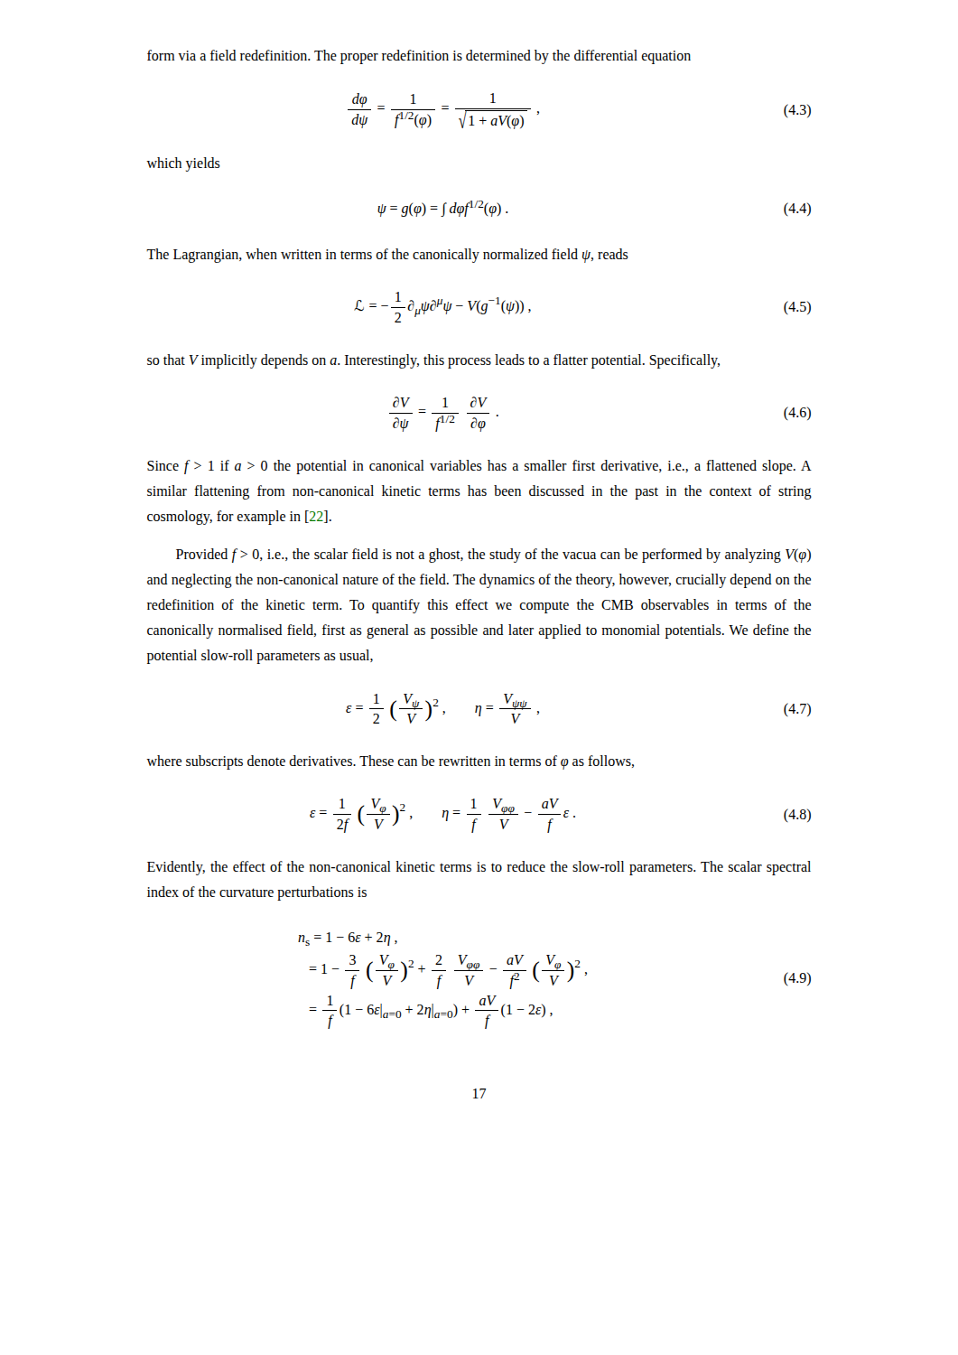form via a field redefinition. The proper redefinition is determined by the differential equation
dφ dψ = 1 f1/2(φ) = 1√1 + aV(φ) ,
(4.3)
which yields
ψ = g(φ) = ∫ dφf1/2(φ) .
(4.4)
The Lagrangian, when written in terms of the canonically normalized field ψ, reads
ℒ = −12∂μψ∂μψ − V(g−1(ψ)) ,
(4.5)
so that V implicitly depends on a. Interestingly, this process leads to a flatter potential. Specifically,
∂V∂ψ = 1 f1/2 ∂V∂φ .
(4.6)
Since f > 1 if a > 0 the potential in canonical variables has a smaller first derivative, i.e., a flattened slope. A similar flattening from non-canonical kinetic terms has been discussed in the past in the context of string cosmology, for example in [22].
Provided f > 0, i.e., the scalar field is not a ghost, the study of the vacua can be performed by analyzing V(φ) and neglecting the non-canonical nature of the field. The dynamics of the theory, however, crucially depend on the redefinition of the kinetic term. To quantify this effect we compute the CMB observables in terms of the canonically normalised field, first as general as possible and later applied to monomial potentials. We define the potential slow-roll parameters as usual,
ε = 12 (Vψ V)2 , η = Vψψ V ,
(4.7)
where subscripts denote derivatives. These can be rewritten in terms of φ as follows,
ε = 12f (Vφ V)2 , η = 1 f Vφφ V − aV f ε .
(4.8)
Evidently, the effect of the non-canonical kinetic terms is to reduce the slow-roll parameters. The scalar spectral index of the curvature perturbations is
ns = 1 − 6ε + 2η ,
= 1 − 3 f (Vφ V)2 + 2 f Vφφ V − aV f2 (Vφ V)2 ,
= 1 f(1 − 6ε|a=0 + 2η|a=0) + aV f(1 − 2ε) ,
(4.9)
17